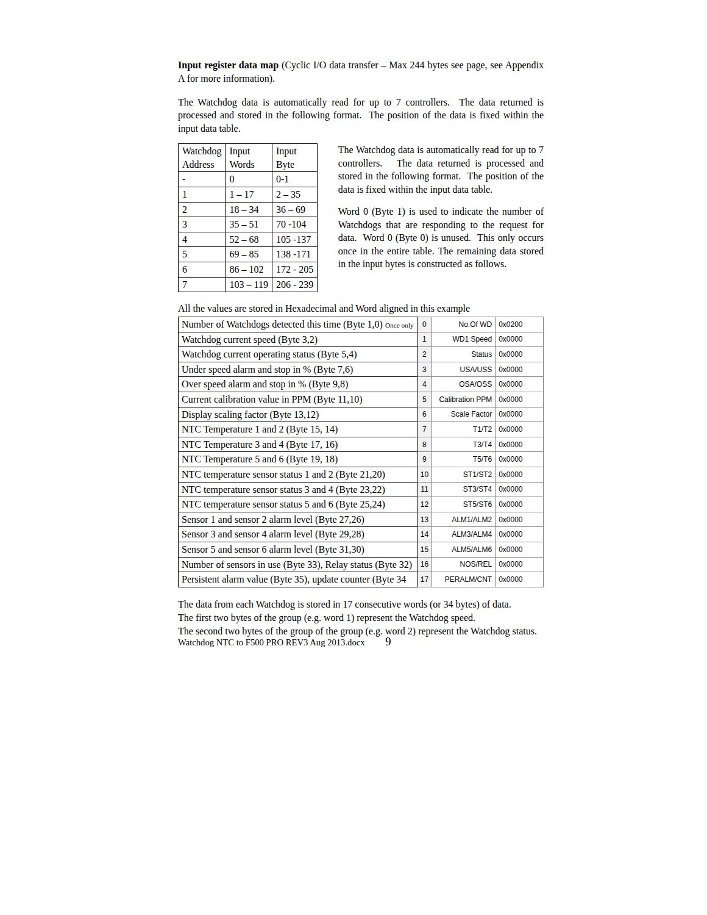Input register data map (Cyclic I/O data transfer – Max 244 bytes see page, see Appendix A for more information).
The Watchdog data is automatically read for up to 7 controllers. The data returned is processed and stored in the following format. The position of the data is fixed within the input data table.
| Watchdog Address | Input Words | Input Byte |
| - | 0 | 0-1 |
| 1 | 1 – 17 | 2 – 35 |
| 2 | 18 – 34 | 36 – 69 |
| 3 | 35 – 51 | 70 -104 |
| 4 | 52 – 68 | 105 -137 |
| 5 | 69 – 85 | 138 -171 |
| 6 | 86 – 102 | 172 - 205 |
| 7 | 103 – 119 | 206 - 239 |
The Watchdog data is automatically read for up to 7 controllers. The data returned is processed and stored in the following format. The position of the data is fixed within the input data table.
Word 0 (Byte 1) is used to indicate the number of Watchdogs that are responding to the request for data. Word 0 (Byte 0) is unused. This only occurs once in the entire table. The remaining data stored in the input bytes is constructed as follows.
All the values are stored in Hexadecimal and Word aligned in this example
| Number of Watchdogs detected this time (Byte 1,0) Once only | 0 | No.Of WD | 0x0200 |
| Watchdog current speed (Byte 3,2) | 1 | WD1 Speed | 0x0000 |
| Watchdog current operating status (Byte 5,4) | 2 | Status | 0x0000 |
| Under speed alarm and stop in % (Byte 7,6) | 3 | USA/USS | 0x0000 |
| Over speed alarm and stop in % (Byte 9,8) | 4 | OSA/OSS | 0x0000 |
| Current calibration value in PPM (Byte 11,10) | 5 | Calibration PPM | 0x0000 |
| Display scaling factor (Byte 13,12) | 6 | Scale Factor | 0x0000 |
| NTC Temperature 1 and 2 (Byte 15, 14) | 7 | T1/T2 | 0x0000 |
| NTC Temperature 3 and 4 (Byte 17, 16) | 8 | T3/T4 | 0x0000 |
| NTC Temperature 5 and 6 (Byte 19, 18) | 9 | T5/T6 | 0x0000 |
| NTC temperature sensor status 1 and 2 (Byte 21,20) | 10 | ST1/ST2 | 0x0000 |
| NTC temperature sensor status 3 and 4 (Byte 23,22) | 11 | ST3/ST4 | 0x0000 |
| NTC temperature sensor status 5 and 6 (Byte 25,24) | 12 | ST5/ST6 | 0x0000 |
| Sensor 1 and sensor 2 alarm level (Byte 27,26) | 13 | ALM1/ALM2 | 0x0000 |
| Sensor 3 and sensor 4 alarm level (Byte 29,28) | 14 | ALM3/ALM4 | 0x0000 |
| Sensor 5 and sensor 6 alarm level (Byte 31,30) | 15 | ALM5/ALM6 | 0x0000 |
| Number of sensors in use (Byte 33), Relay status (Byte 32) | 16 | NOS/REL | 0x0000 |
| Persistent alarm value (Byte 35), update counter (Byte 34 | 17 | PERALM/CNT | 0x0000 |
The data from each Watchdog is stored in 17 consecutive words (or 34 bytes) of data.
The first two bytes of the group (e.g. word 1) represent the Watchdog speed.
The second two bytes of the group of the group (e.g. word 2) represent the Watchdog status.
Watchdog NTC to F500 PRO REV3 Aug 2013.docx 9